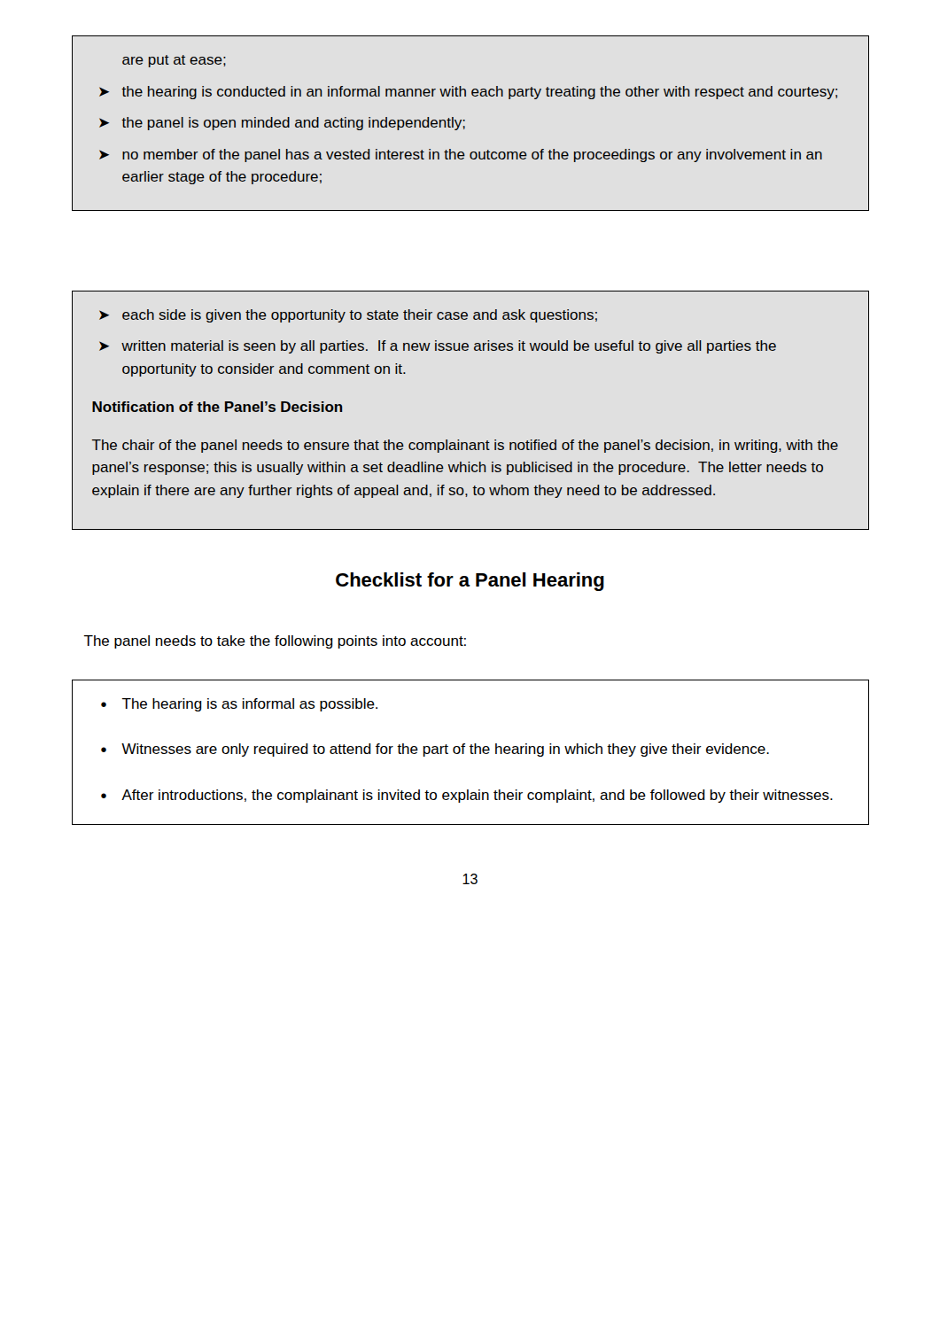are put at ease;
the hearing is conducted in an informal manner with each party treating the other with respect and courtesy;
the panel is open minded and acting independently;
no member of the panel has a vested interest in the outcome of the proceedings or any involvement in an earlier stage of the procedure;
each side is given the opportunity to state their case and ask questions;
written material is seen by all parties. If a new issue arises it would be useful to give all parties the opportunity to consider and comment on it.
Notification of the Panel’s Decision
The chair of the panel needs to ensure that the complainant is notified of the panel’s decision, in writing, with the panel’s response; this is usually within a set deadline which is publicised in the procedure. The letter needs to explain if there are any further rights of appeal and, if so, to whom they need to be addressed.
Checklist for a Panel Hearing
The panel needs to take the following points into account:
The hearing is as informal as possible.
Witnesses are only required to attend for the part of the hearing in which they give their evidence.
After introductions, the complainant is invited to explain their complaint, and be followed by their witnesses.
13